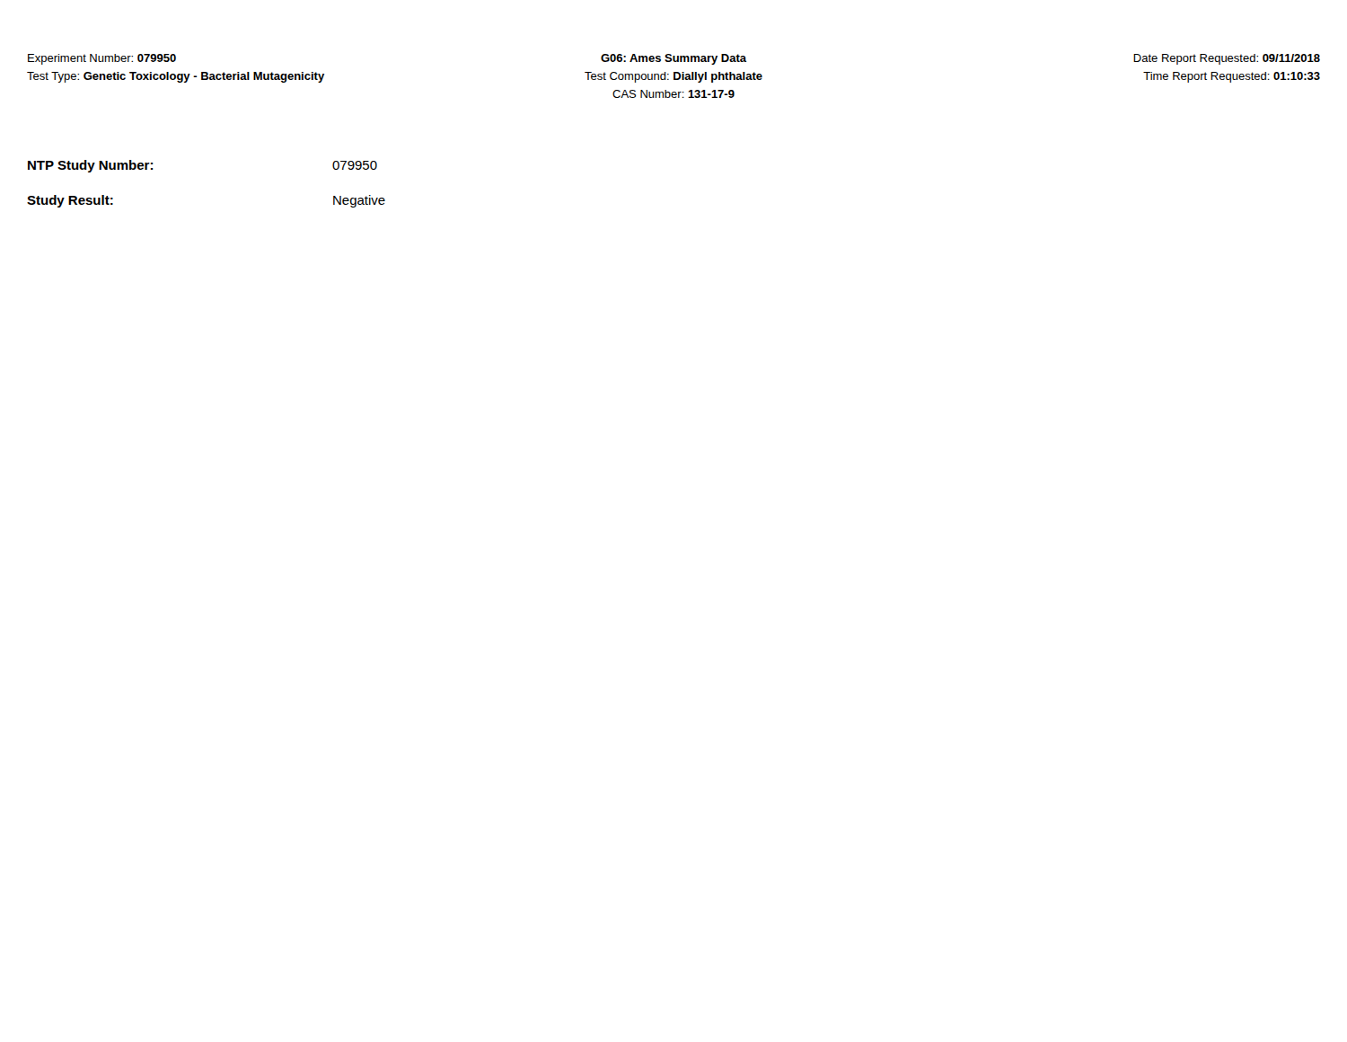Experiment Number: 079950
Test Type: Genetic Toxicology - Bacterial Mutagenicity
G06: Ames Summary Data
Test Compound: Diallyl phthalate
CAS Number: 131-17-9
Date Report Requested: 09/11/2018
Time Report Requested: 01:10:33
NTP Study Number:
079950
Study Result:
Negative